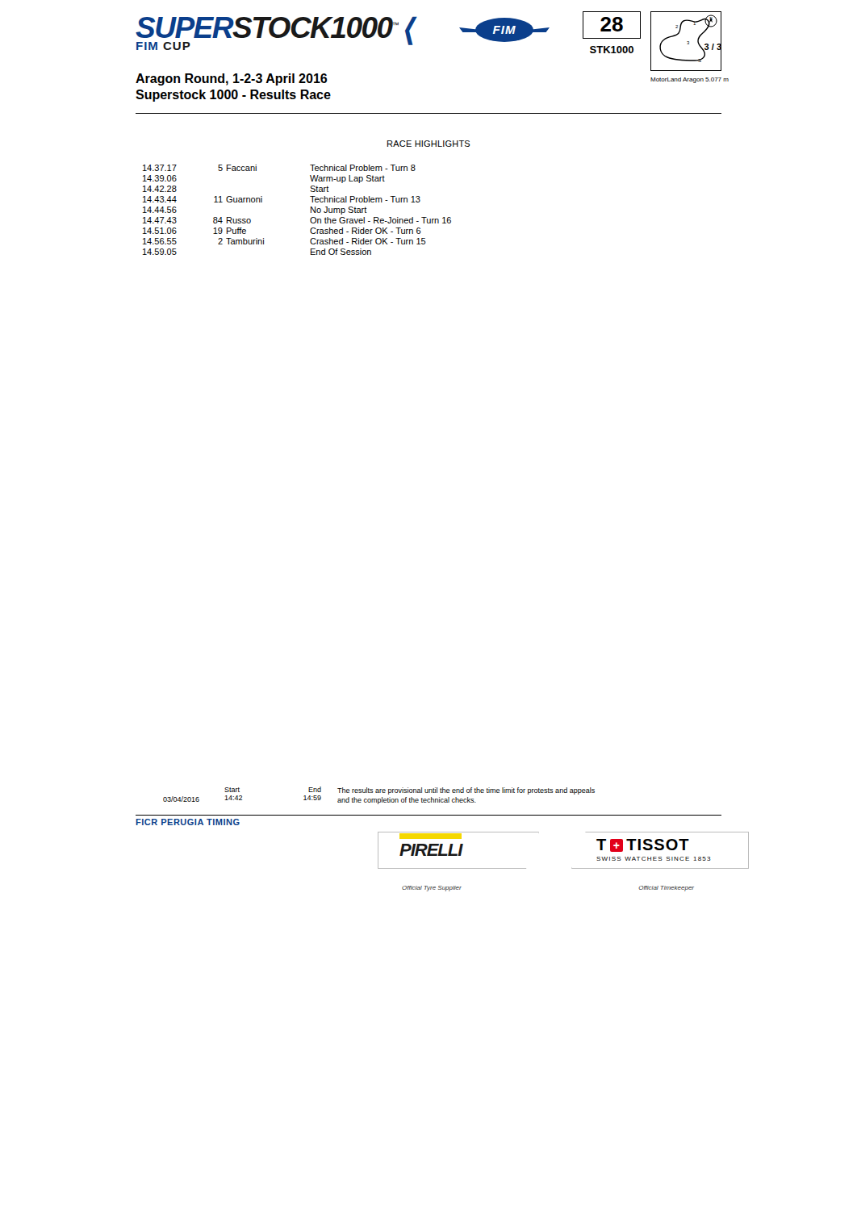SUPER STOCK 1000™❮
FIM CUP
FIM
28
STK1000
N 2 1 3 S
MotorLand Aragon 5.077 m
3 / 3
Aragon Round, 1-2-3 April 2016
Superstock 1000 - Results Race
RACE HIGHLIGHTS
| 14.37.17 | 5 Faccani | Technical Problem - Turn 8 |
| 14.39.06 | | Warm-up Lap Start |
| 14.42.28 | | Start |
| 14.43.44 | 11 Guarnoni | Technical Problem - Turn 13 |
| 14.44.56 | | No Jump Start |
| 14.47.43 | 84 Russo | On the Gravel - Re-Joined - Turn 16 |
| 14.51.06 | 19 Puffe | Crashed - Rider OK - Turn 6 |
| 14.56.55 | 2 Tamburini | Crashed - Rider OK - Turn 15 |
| 14.59.05 | | End Of Session |
Start End
14:4214:59
03/04/2016
The results are provisional until the end of the time limit for protests and appeals
and the completion of the technical checks.
FICR PERUGIA TIMING
PIRELLI
T+TISSOT
SWISS WATCHES SINCE 1853
Official Tyre Supplier
Official Timekeeper